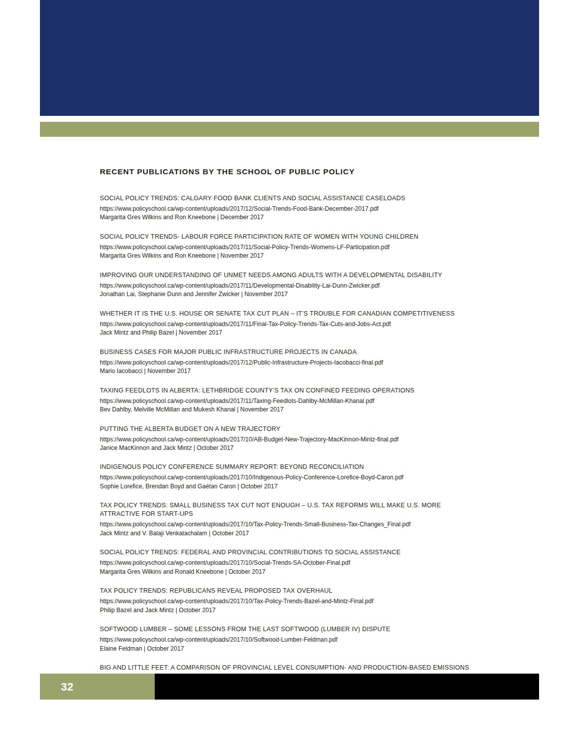Recent Publications by the School of Public Policy
Social Policy Trends: Calgary Food Bank Clients and Social Assistance Caseloads
https://www.policyschool.ca/wp-content/uploads/2017/12/Social-Trends-Food-Bank-December-2017.pdf
Margarita Gres Wilkins and Ron Kneebone | December 2017
Social Policy Trends- Labour Force Participation Rate of Women with Young Children
https://www.policyschool.ca/wp-content/uploads/2017/11/Social-Policy-Trends-Womens-LF-Participation.pdf
Margarita Gres Wilkins and Ron Kneebone | November 2017
Improving Our Understanding of Unmet Needs Among Adults with a Developmental Disability
https://www.policyschool.ca/wp-content/uploads/2017/11/Developmental-Disability-Lai-Dunn-Zwicker.pdf
Jonathan Lai, Stephanie Dunn and Jennifer Zwicker | November 2017
Whether It Is the U.S. House or Senate Tax Cut Plan – It’s Trouble for Canadian Competitiveness
https://www.policyschool.ca/wp-content/uploads/2017/11/Final-Tax-Policy-Trends-Tax-Cuts-and-Jobs-Act.pdf
Jack Mintz and Philip Bazel | November 2017
Business Cases for Major Public Infrastructure Projects in Canada
https://www.policyschool.ca/wp-content/uploads/2017/12/Public-Infrastructure-Projects-Iacobacci-final.pdf
Mario Iacobacci | November 2017
Taxing Feedlots in Alberta: Lethbridge County’s Tax on Confined Feeding Operations
https://www.policyschool.ca/wp-content/uploads/2017/11/Taxing-Feedlots-Dahlby-McMillan-Khanal.pdf
Bev Dahlby, Melville McMillan and Mukesh Khanal | November 2017
Putting the Alberta Budget on a New Trajectory
https://www.policyschool.ca/wp-content/uploads/2017/10/AB-Budget-New-Trajectory-MacKinnon-Mintz-final.pdf
Janice MacKinnon and Jack Mintz | October 2017
Indigenous Policy Conference Summary Report: Beyond Reconciliation
https://www.policyschool.ca/wp-content/uploads/2017/10/Indigenous-Policy-Conference-Lorefice-Boyd-Caron.pdf
Sophie Lorefice, Brendan Boyd and Gaétan Caron | October 2017
Tax Policy Trends: Small Business Tax Cut Not Enough – U.S. Tax Reforms Will Make U.S. More Attractive for Start-Ups
https://www.policyschool.ca/wp-content/uploads/2017/10/Tax-Policy-Trends-Small-Business-Tax-Changes_Final.pdf
Jack Mintz and V. Balaji Venkatachalam | October 2017
Social Policy Trends: Federal and Provincial Contributions to Social Assistance
https://www.policyschool.ca/wp-content/uploads/2017/10/Social-Trends-SA-October-Final.pdf
Margarita Gres Wilkins and Ronald Kneebone | October 2017
Tax Policy Trends: Republicans Reveal Proposed Tax Overhaul
https://www.policyschool.ca/wp-content/uploads/2017/10/Tax-Policy-Trends-Bazel-and-Mintz-Final.pdf
Philip Bazel and Jack Mintz | October 2017
Softwood Lumber – Some Lessons from the Last Softwood (Lumber IV) Dispute
https://www.policyschool.ca/wp-content/uploads/2017/10/Softwood-Lumber-Feldman.pdf
Elaine Feldman | October 2017
Big and Little Feet: A Comparison of Provincial Level Consumption- and Production-Based Emissions Footprints
https://www.policyschool.ca/wp-content/uploads/2017/09/Big-and-Little-Feet-Dobson-Fellows.pdf
Sarah Dobson and G. Kent Fellows | September 2017
32